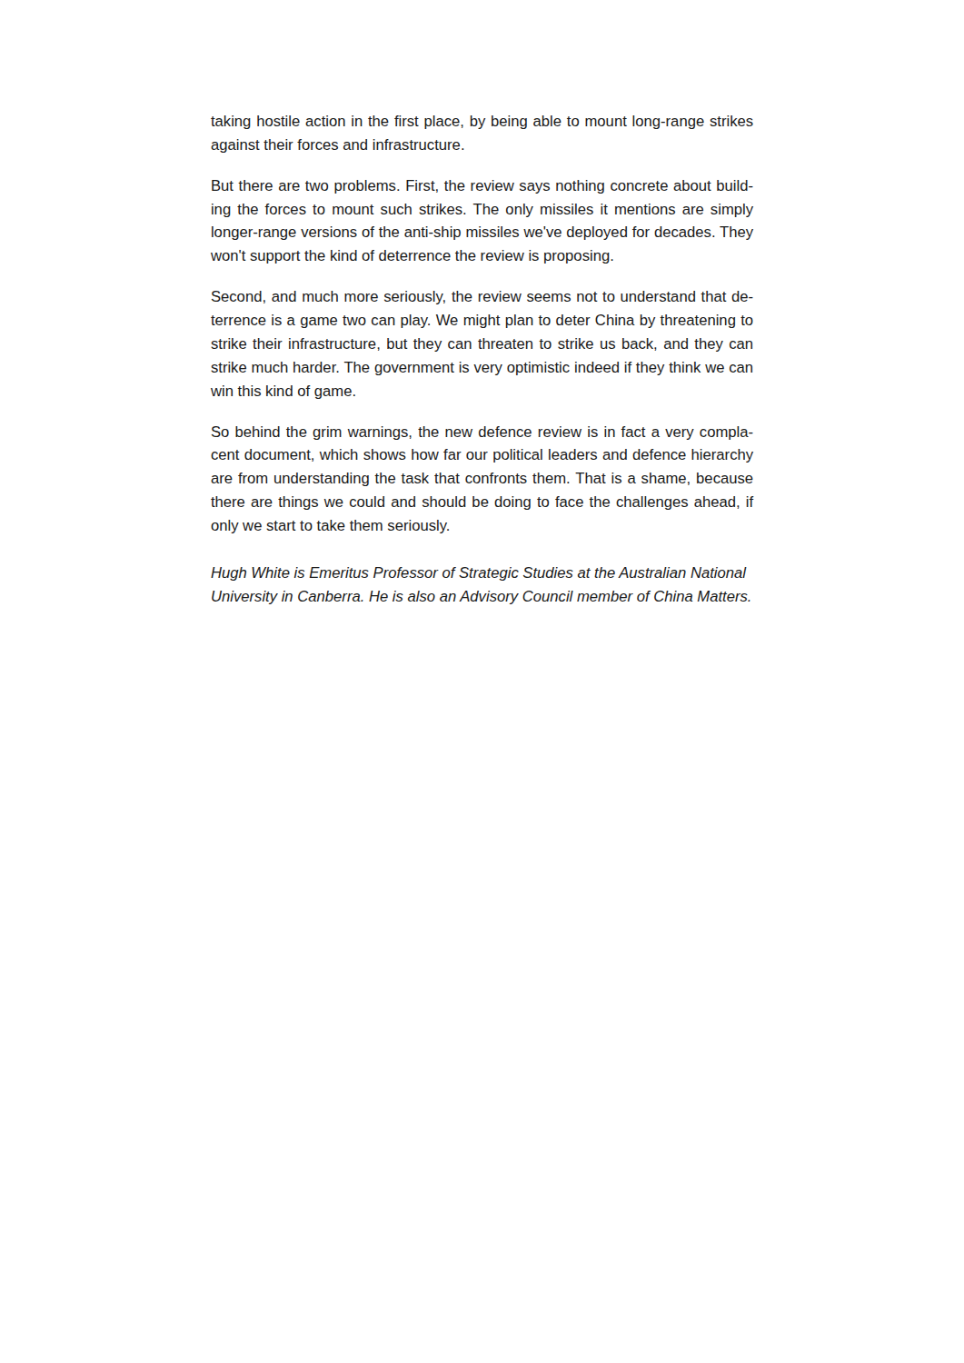taking hostile action in the first place, by being able to mount long-range strikes against their forces and infrastructure.
But there are two problems. First, the review says nothing concrete about building the forces to mount such strikes. The only missiles it mentions are simply longer-range versions of the anti-ship missiles we've deployed for decades. They won't support the kind of deterrence the review is proposing.
Second, and much more seriously, the review seems not to understand that deterrence is a game two can play. We might plan to deter China by threatening to strike their infrastructure, but they can threaten to strike us back, and they can strike much harder. The government is very optimistic indeed if they think we can win this kind of game.
So behind the grim warnings, the new defence review is in fact a very complacent document, which shows how far our political leaders and defence hierarchy are from understanding the task that confronts them. That is a shame, because there are things we could and should be doing to face the challenges ahead, if only we start to take them seriously.
Hugh White is Emeritus Professor of Strategic Studies at the Australian National University in Canberra. He is also an Advisory Council member of China Matters.